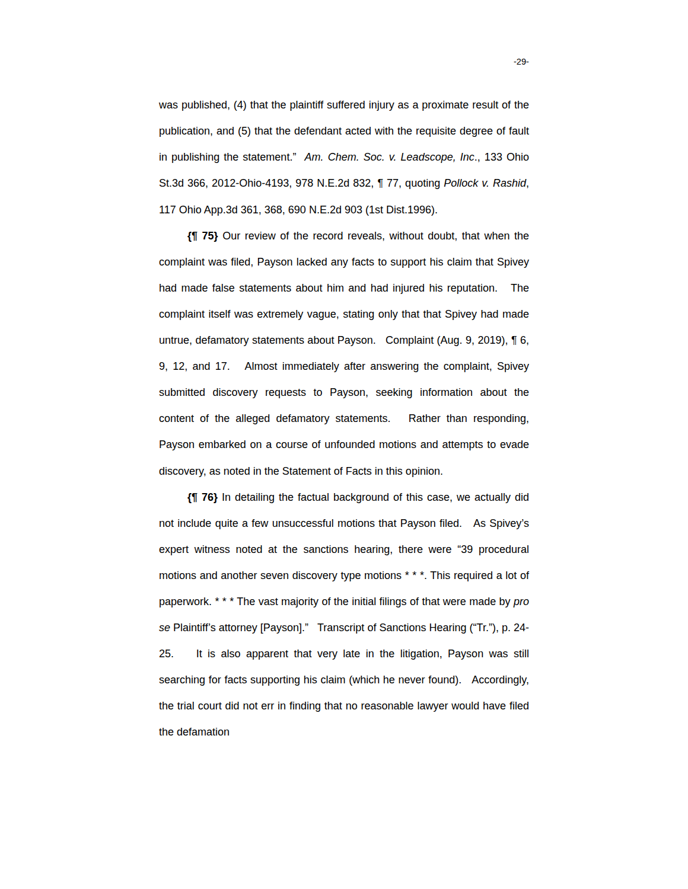-29-
was published, (4) that the plaintiff suffered injury as a proximate result of the publication, and (5) that the defendant acted with the requisite degree of fault in publishing the statement.” Am. Chem. Soc. v. Leadscope, Inc., 133 Ohio St.3d 366, 2012-Ohio-4193, 978 N.E.2d 832, ¶ 77, quoting Pollock v. Rashid, 117 Ohio App.3d 361, 368, 690 N.E.2d 903 (1st Dist.1996).
{¶ 75} Our review of the record reveals, without doubt, that when the complaint was filed, Payson lacked any facts to support his claim that Spivey had made false statements about him and had injured his reputation. The complaint itself was extremely vague, stating only that that Spivey had made untrue, defamatory statements about Payson. Complaint (Aug. 9, 2019), ¶ 6, 9, 12, and 17. Almost immediately after answering the complaint, Spivey submitted discovery requests to Payson, seeking information about the content of the alleged defamatory statements. Rather than responding, Payson embarked on a course of unfounded motions and attempts to evade discovery, as noted in the Statement of Facts in this opinion.
{¶ 76} In detailing the factual background of this case, we actually did not include quite a few unsuccessful motions that Payson filed. As Spivey’s expert witness noted at the sanctions hearing, there were “39 procedural motions and another seven discovery type motions * * *. This required a lot of paperwork. * * * The vast majority of the initial filings of that were made by pro se Plaintiff’s attorney [Payson].” Transcript of Sanctions Hearing (“Tr.”), p. 24-25. It is also apparent that very late in the litigation, Payson was still searching for facts supporting his claim (which he never found). Accordingly, the trial court did not err in finding that no reasonable lawyer would have filed the defamation